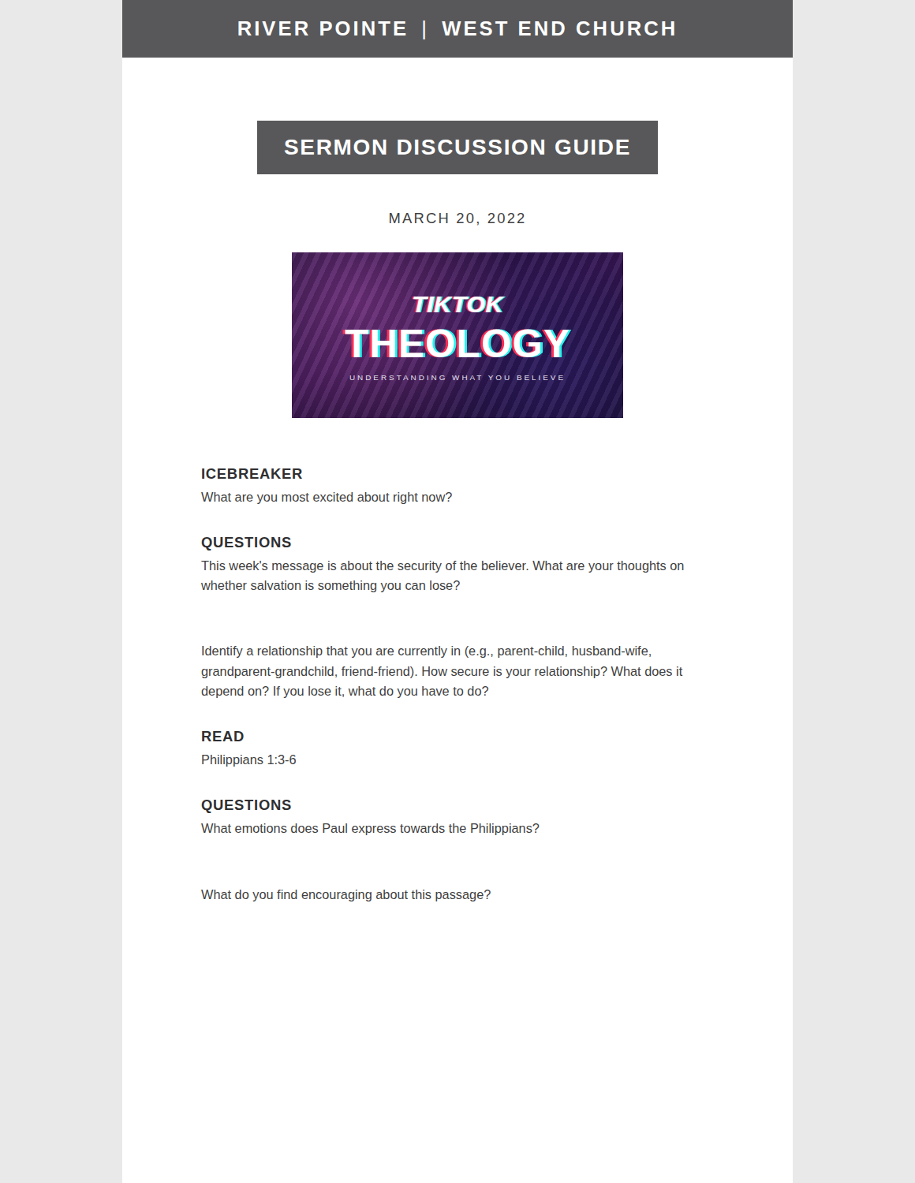River Pointe | West End Church
Sermon Discussion Guide
March 20, 2022
TIKTOK
THEOLOGY
Understanding What You Believe
Icebreaker
What are you most excited about right now?
Questions
This week's message is about the security of the believer. What are your thoughts on whether salvation is something you can lose?
Identify a relationship that you are currently in (e.g., parent-child, husband-wife, grandparent-grandchild, friend-friend). How secure is your relationship? What does it depend on? If you lose it, what do you have to do?
Read
Philippians 1:3-6
Questions
What emotions does Paul express towards the Philippians?
What do you find encouraging about this passage?